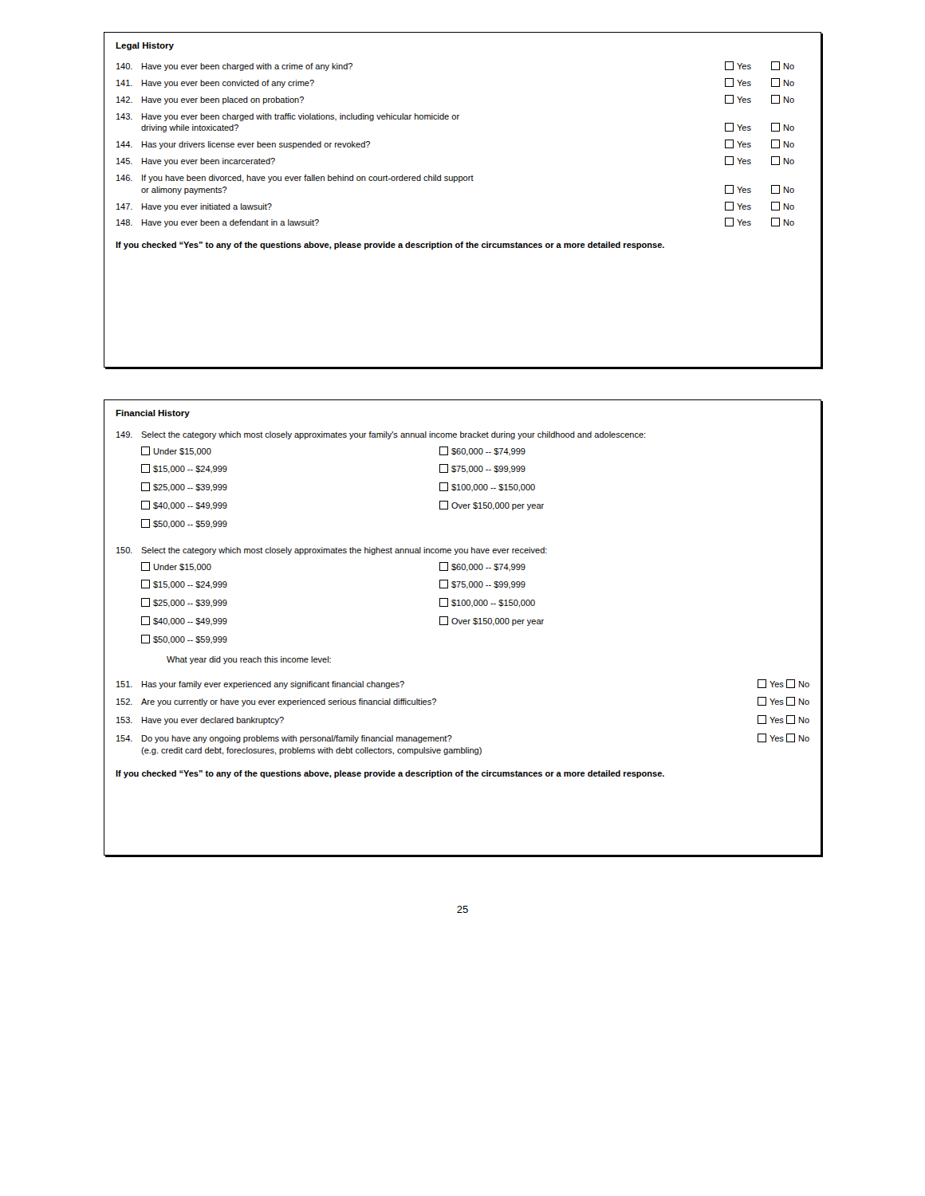Legal History
| 140. | Have you ever been charged with a crime of any kind? | Yes | No |
| 141. | Have you ever been convicted of any crime? | Yes | No |
| 142. | Have you ever been placed on probation? | Yes | No |
| 143. | Have you ever been charged with traffic violations, including vehicular homicide or driving while intoxicated? | Yes | No |
| 144. | Has your drivers license ever been suspended or revoked? | Yes | No |
| 145. | Have you ever been incarcerated? | Yes | No |
| 146. | If you have been divorced, have you ever fallen behind on court-ordered child support or alimony payments? | Yes | No |
| 147. | Have you ever initiated a lawsuit? | Yes | No |
| 148. | Have you ever been a defendant in a lawsuit? | Yes | No |
If you checked “Yes” to any of the questions above, please provide a description of the circumstances or a more detailed response.
Financial History
| 149. | Select the category which most closely approximates your family's annual income bracket during your childhood and adolescence: / Under $15,000 / $60,000 -- $74,999 / / $15,000 -- $24,999 / $75,000 -- $99,999 / / $25,000 -- $39,999 / $100,000 -- $150,000 / / $40,000 -- $49,999 / Over $150,000 per year / / $50,000 -- $59,999 / / |
| 150. | Select the category which most closely approximates the highest annual income you have ever received: / Under $15,000 / $60,000 -- $74,999 / / $15,000 -- $24,999 / $75,000 -- $99,999 / / $25,000 -- $39,999 / $100,000 -- $150,000 / / $40,000 -- $49,999 / Over $150,000 per year / / $50,000 -- $59,999 / / What year did you reach this income level: |
| 151. | Has your family ever experienced any significant financial changes? | Yes No |
| 152. | Are you currently or have you ever experienced serious financial difficulties? | Yes No |
| 153. | Have you ever declared bankruptcy? | Yes No |
| 154. | Do you have any ongoing problems with personal/family financial management? (e.g. credit card debt, foreclosures, problems with debt collectors, compulsive gambling) | Yes No |
If you checked “Yes” to any of the questions above, please provide a description of the circumstances or a more detailed response.
25